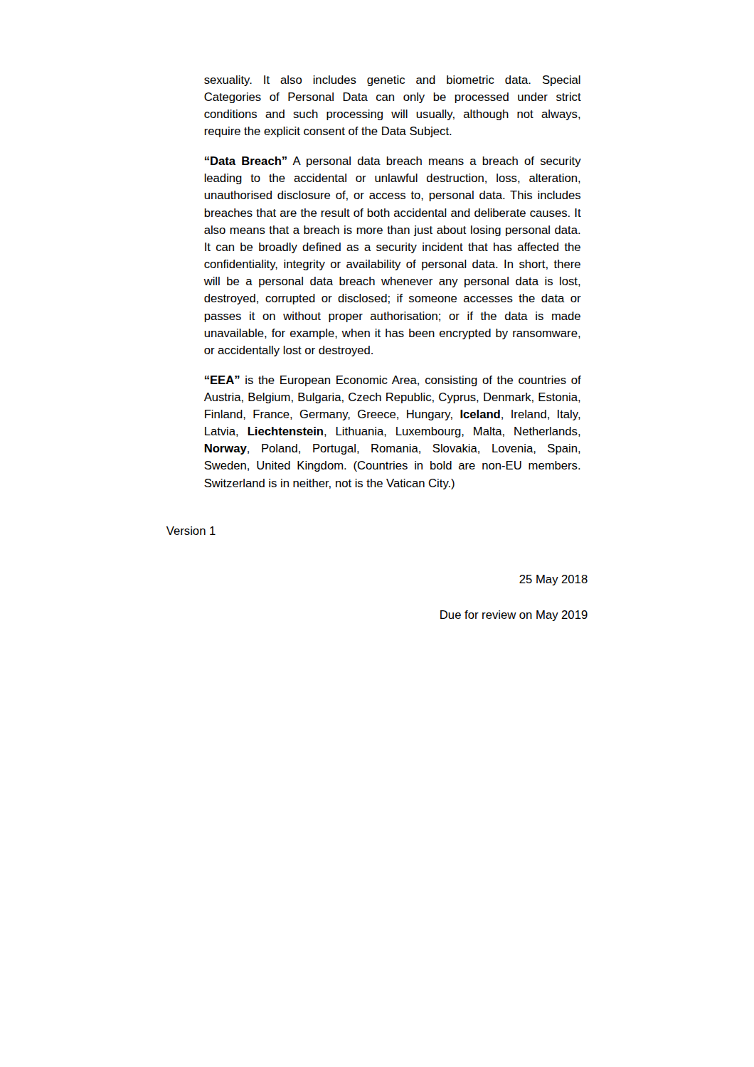sexuality. It also includes genetic and biometric data. Special Categories of Personal Data can only be processed under strict conditions and such processing will usually, although not always, require the explicit consent of the Data Subject.
“Data Breach” A personal data breach means a breach of security leading to the accidental or unlawful destruction, loss, alteration, unauthorised disclosure of, or access to, personal data. This includes breaches that are the result of both accidental and deliberate causes. It also means that a breach is more than just about losing personal data. It can be broadly defined as a security incident that has affected the confidentiality, integrity or availability of personal data. In short, there will be a personal data breach whenever any personal data is lost, destroyed, corrupted or disclosed; if someone accesses the data or passes it on without proper authorisation; or if the data is made unavailable, for example, when it has been encrypted by ransomware, or accidentally lost or destroyed.
“EEA” is the European Economic Area, consisting of the countries of Austria, Belgium, Bulgaria, Czech Republic, Cyprus, Denmark, Estonia, Finland, France, Germany, Greece, Hungary, Iceland, Ireland, Italy, Latvia, Liechtenstein, Lithuania, Luxembourg, Malta, Netherlands, Norway, Poland, Portugal, Romania, Slovakia, Lovenia, Spain, Sweden, United Kingdom. (Countries in bold are non-EU members. Switzerland is in neither, not is the Vatican City.)
Version 1
25 May 2018
Due for review on May 2019